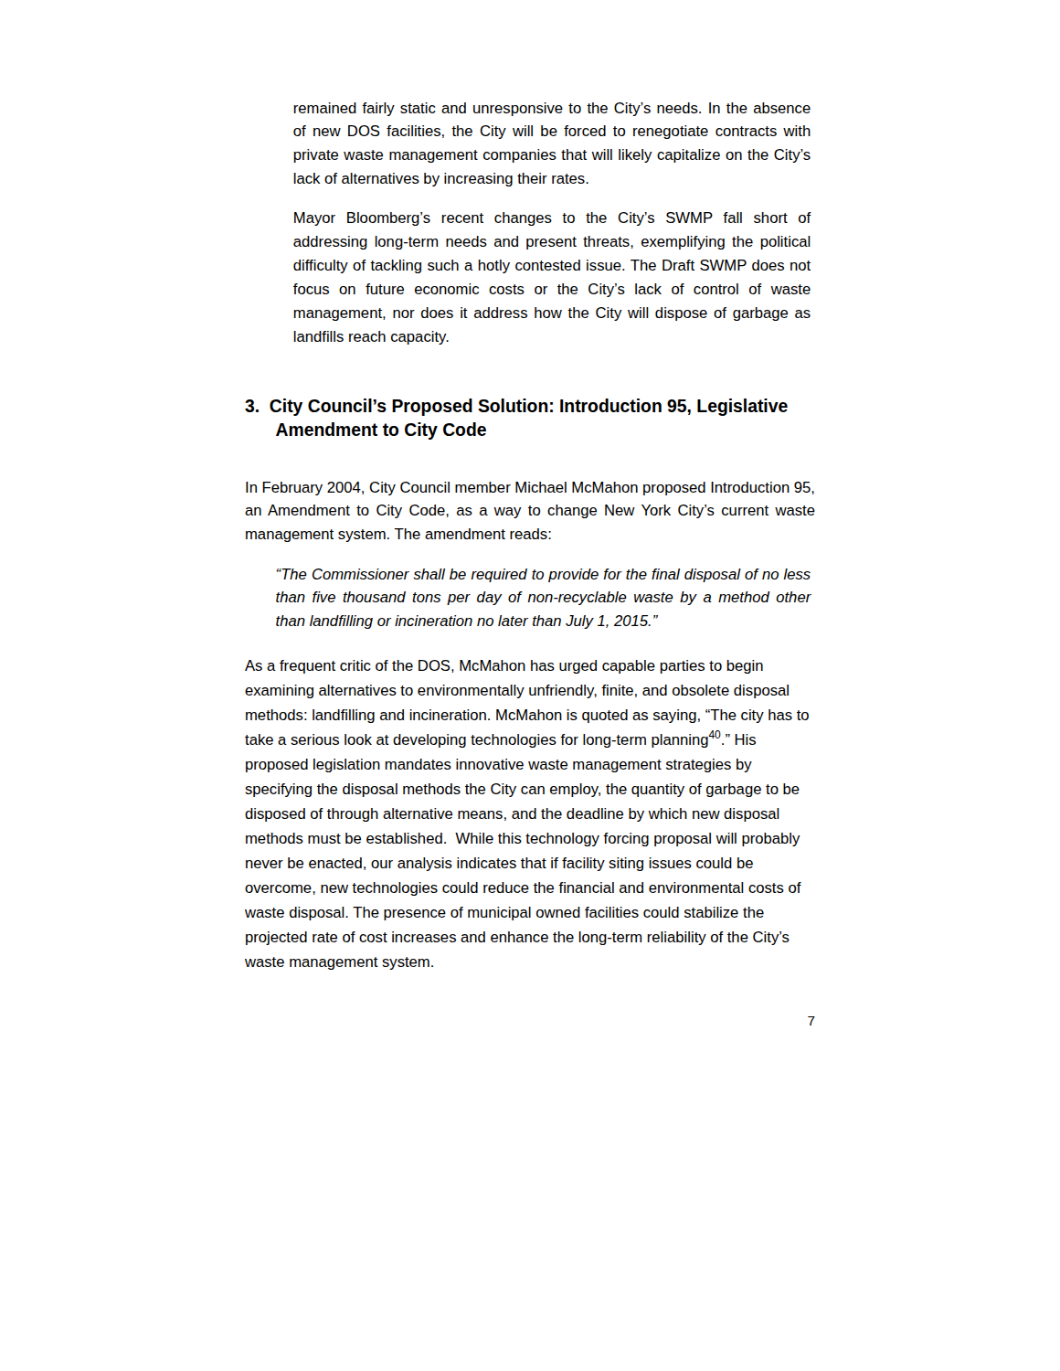remained fairly static and unresponsive to the City’s needs. In the absence of new DOS facilities, the City will be forced to renegotiate contracts with private waste management companies that will likely capitalize on the City’s lack of alternatives by increasing their rates.
Mayor Bloomberg’s recent changes to the City’s SWMP fall short of addressing long-term needs and present threats, exemplifying the political difficulty of tackling such a hotly contested issue. The Draft SWMP does not focus on future economic costs or the City’s lack of control of waste management, nor does it address how the City will dispose of garbage as landfills reach capacity.
3. City Council’s Proposed Solution: Introduction 95, Legislative Amendment to City Code
In February 2004, City Council member Michael McMahon proposed Introduction 95, an Amendment to City Code, as a way to change New York City’s current waste management system. The amendment reads:
“The Commissioner shall be required to provide for the final disposal of no less than five thousand tons per day of non-recyclable waste by a method other than landfilling or incineration no later than July 1, 2015.”
As a frequent critic of the DOS, McMahon has urged capable parties to begin examining alternatives to environmentally unfriendly, finite, and obsolete disposal methods: landfilling and incineration. McMahon is quoted as saying, “The city has to take a serious look at developing technologies for long-term planning40.” His proposed legislation mandates innovative waste management strategies by specifying the disposal methods the City can employ, the quantity of garbage to be disposed of through alternative means, and the deadline by which new disposal methods must be established. While this technology forcing proposal will probably never be enacted, our analysis indicates that if facility siting issues could be overcome, new technologies could reduce the financial and environmental costs of waste disposal. The presence of municipal owned facilities could stabilize the projected rate of cost increases and enhance the long-term reliability of the City’s waste management system.
7